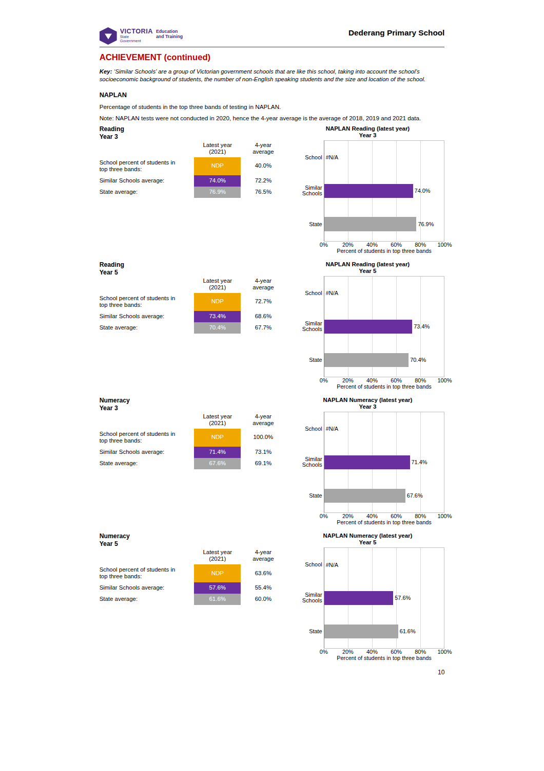VICTORIA
State
Government
Education
and Training
Dederang Primary School
ACHIEVEMENT (continued)
Key: ‘Similar Schools’ are a group of Victorian government schools that are like this school, taking into account the school’s socioeconomic background of students, the number of non-English speaking students and the size and location of the school.
NAPLAN
Percentage of students in the top three bands of testing in NAPLAN.
Note: NAPLAN tests were not conducted in 2020, hence the 4-year average is the average of 2018, 2019 and 2021 data.
Reading
Year 3
| | Latest year (2021) | 4-year average |
| --- | --- | --- |
| School percent of students in top three bands: | NDP | 40.0% |
| Similar Schools average: | 74.0% | 72.2% |
| State average: | 76.9% | 76.5% |
NAPLAN Reading (latest year)
Year 3
School
#N/A
Similar
Schools
74.0%
State
76.9%
0% 20% 40% 60% 80% 100%
Percent of students in top three bands
Reading
Year 5
| | Latest year (2021) | 4-year average |
| --- | --- | --- |
| School percent of students in top three bands: | NDP | 72.7% |
| Similar Schools average: | 73.4% | 68.6% |
| State average: | 70.4% | 67.7% |
NAPLAN Reading (latest year)
Year 5
School
#N/A
Similar
Schools
73.4%
State
70.4%
0% 20% 40% 60% 80% 100%
Percent of students in top three bands
Numeracy
Year 3
| | Latest year (2021) | 4-year average |
| --- | --- | --- |
| School percent of students in top three bands: | NDP | 100.0% |
| Similar Schools average: | 71.4% | 73.1% |
| State average: | 67.6% | 69.1% |
NAPLAN Numeracy (latest year)
Year 3
School
#N/A
Similar
Schools
71.4%
State
67.6%
0% 20% 40% 60% 80% 100%
Percent of students in top three bands
Numeracy
Year 5
| | Latest year (2021) | 4-year average |
| --- | --- | --- |
| School percent of students in top three bands: | NDP | 63.6% |
| Similar Schools average: | 57.6% | 55.4% |
| State average: | 61.6% | 60.0% |
NAPLAN Numeracy (latest year)
Year 5
School
#N/A
Similar
Schools
57.6%
State
61.6%
0% 20% 40% 60% 80% 100%
Percent of students in top three bands
10